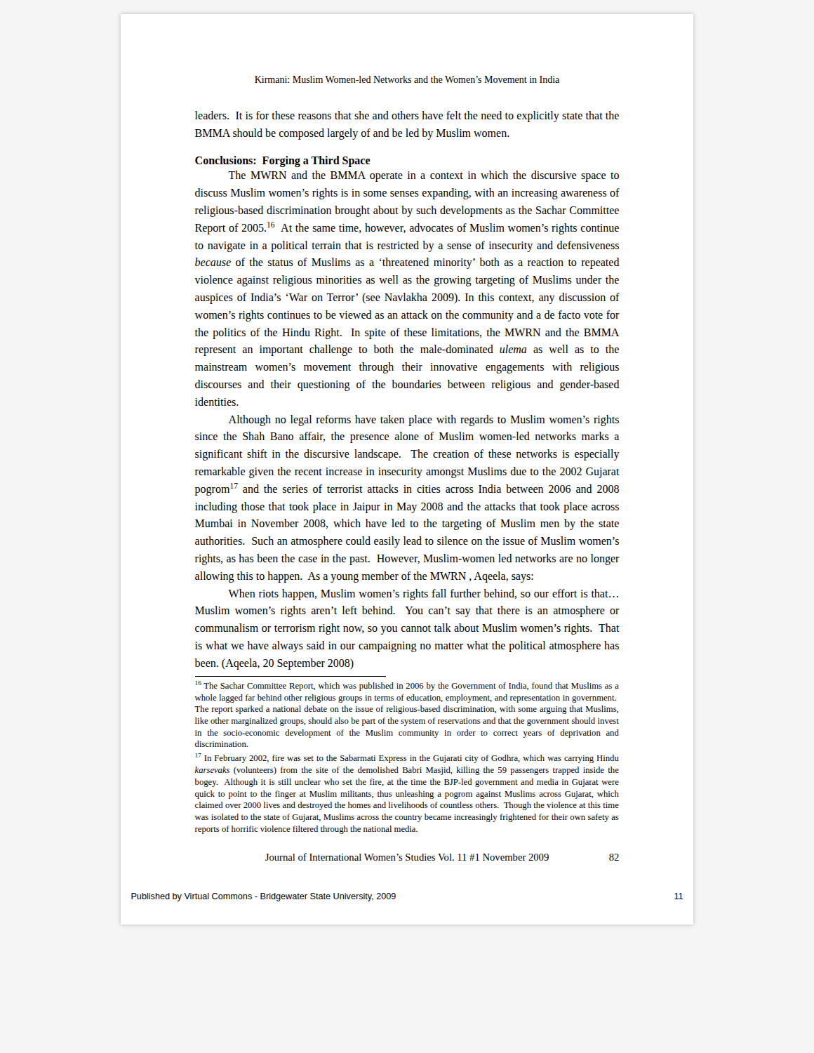Kirmani: Muslim Women-led Networks and the Women’s Movement in India
leaders. It is for these reasons that she and others have felt the need to explicitly state that the BMMA should be composed largely of and be led by Muslim women.
Conclusions: Forging a Third Space
The MWRN and the BMMA operate in a context in which the discursive space to discuss Muslim women’s rights is in some senses expanding, with an increasing awareness of religious-based discrimination brought about by such developments as the Sachar Committee Report of 2005.16 At the same time, however, advocates of Muslim women’s rights continue to navigate in a political terrain that is restricted by a sense of insecurity and defensiveness because of the status of Muslims as a ‘threatened minority’ both as a reaction to repeated violence against religious minorities as well as the growing targeting of Muslims under the auspices of India’s ‘War on Terror’ (see Navlakha 2009). In this context, any discussion of women’s rights continues to be viewed as an attack on the community and a de facto vote for the politics of the Hindu Right. In spite of these limitations, the MWRN and the BMMA represent an important challenge to both the male-dominated ulema as well as to the mainstream women’s movement through their innovative engagements with religious discourses and their questioning of the boundaries between religious and gender-based identities.
Although no legal reforms have taken place with regards to Muslim women’s rights since the Shah Bano affair, the presence alone of Muslim women-led networks marks a significant shift in the discursive landscape. The creation of these networks is especially remarkable given the recent increase in insecurity amongst Muslims due to the 2002 Gujarat pogrom17 and the series of terrorist attacks in cities across India between 2006 and 2008 including those that took place in Jaipur in May 2008 and the attacks that took place across Mumbai in November 2008, which have led to the targeting of Muslim men by the state authorities. Such an atmosphere could easily lead to silence on the issue of Muslim women’s rights, as has been the case in the past. However, Muslim-women led networks are no longer allowing this to happen. As a young member of the MWRN , Aqeela, says:
When riots happen, Muslim women’s rights fall further behind, so our effort is that…Muslim women’s rights aren’t left behind. You can’t say that there is an atmosphere or communalism or terrorism right now, so you cannot talk about Muslim women’s rights. That is what we have always said in our campaigning no matter what the political atmosphere has been. (Aqeela, 20 September 2008)
16 The Sachar Committee Report, which was published in 2006 by the Government of India, found that Muslims as a whole lagged far behind other religious groups in terms of education, employment, and representation in government. The report sparked a national debate on the issue of religious-based discrimination, with some arguing that Muslims, like other marginalized groups, should also be part of the system of reservations and that the government should invest in the socio-economic development of the Muslim community in order to correct years of deprivation and discrimination.
17 In February 2002, fire was set to the Sabarmati Express in the Gujarati city of Godhra, which was carrying Hindu karsevaks (volunteers) from the site of the demolished Babri Masjid, killing the 59 passengers trapped inside the bogey. Although it is still unclear who set the fire, at the time the BJP-led government and media in Gujarat were quick to point to the finger at Muslim militants, thus unleashing a pogrom against Muslims across Gujarat, which claimed over 2000 lives and destroyed the homes and livelihoods of countless others. Though the violence at this time was isolated to the state of Gujarat, Muslims across the country became increasingly frightened for their own safety as reports of horrific violence filtered through the national media.
Journal of International Women’s Studies Vol. 11 #1 November 2009
82
Published by Virtual Commons - Bridgewater State University, 2009
11